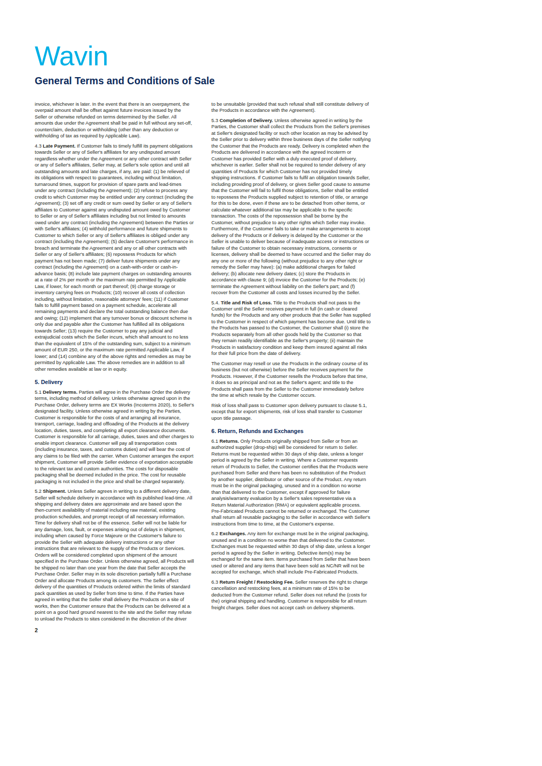Wavin
General Terms and Conditions of Sale
invoice, whichever is later. In the event that there is an overpayment, the overpaid amount shall be offset against future invoices issued by the Seller or otherwise refunded on terms determined by the Seller. All amounts due under the Agreement shall be paid in full without any set-off, counterclaim, deduction or withholding (other than any deduction or withholding of tax as required by Applicable Law).
4.3 Late Payment. If Customer fails to timely fulfill its payment obligations towards Seller or any of Seller's affiliates for any undisputed amount regardless whether under the Agreement or any other contract with Seller or any of Seller's affiliates, Seller may, at Seller's sole option and until all outstanding amounts and late charges, if any, are paid: (1) be relieved of its obligations with respect to guarantees, including without limitation, turnaround times, support for provision of spare parts and lead-times under any contract (including the Agreement); (2) refuse to process any credit to which Customer may be entitled under any contract (including the Agreement); (3) set off any credit or sum owed by Seller or any of Seller's affiliates to Customer against any undisputed amount owed by Customer to Seller or any of Seller's affiliates including but not limited to amounts owed under any contract (including the Agreement) between the Parties or with Seller's affiliates; (4) withhold performance and future shipments to Customer to which Seller or any of Seller's affiliates is obliged under any contract (including the Agreement); (5) declare Customer's performance in breach and terminate the Agreement and any or all other contracts with Seller or any of Seller's affiliates; (6) repossess Products for which payment has not been made; (7) deliver future shipments under any contract (including the Agreement) on a cash-with-order or cash-in-advance basis; (8) include late payment charges on outstanding amounts at a rate of 2% per month or the maximum rate permitted by Applicable Law, if lower, for each month or part thereof; (9) charge storage or inventory carrying fees on Products; (10) recover all costs of collection including, without limitation, reasonable attorneys' fees; (11) if Customer fails to fulfill payment based on a payment schedule, accelerate all remaining payments and declare the total outstanding balance then due and owing; (12) implement that any turnover bonus or discount scheme is only due and payable after the Customer has fulfilled all its obligations towards Seller; (13) require the Customer to pay any judicial and extrajudicial costs which the Seller incurs, which shall amount to no less than the equivalent of 15% of the outstanding sum, subject to a minimum amount of EUR 250, or the maximum rate permitted Applicable Law, if lower; and (14) combine any of the above rights and remedies as may be permitted by Applicable Law. The above remedies are in addition to all other remedies available at law or in equity.
5. Delivery
5.1 Delivery terms. Parties will agree in the Purchase Order the delivery terms, including method of delivery. Unless otherwise agreed upon in the Purchase Order, delivery terms are EX Works (Incoterms 2020), to Seller's designated facility. Unless otherwise agreed in writing by the Parties, Customer is responsible for the costs of and arranging all insurance, transport, carriage, loading and offloading of the Products at the delivery location, duties, taxes, and completing all export clearance documents. Customer is responsible for all carriage, duties, taxes and other charges to enable import clearance. Customer will pay all transportation costs (including insurance, taxes, and customs duties) and will bear the cost of any claims to be filed with the carrier. When Customer arranges the export shipment, Customer will provide Seller evidence of exportation acceptable to the relevant tax and custom authorities. The costs for disposable packaging shall be deemed included in the price. The cost for reusable packaging is not included in the price and shall be charged separately.
5.2 Shipment. Unless Seller agrees in writing to a different delivery date, Seller will schedule delivery in accordance with its published lead-time. All shipping and delivery dates are approximate and are based upon the then-current availability of material including raw material, existing production schedules, and prompt receipt of all necessary information. Time for delivery shall not be of the essence. Seller will not be liable for any damage, loss, fault, or expenses arising out of delays in shipment, including when caused by Force Majeure or the Customer's failure to provide the Seller with adequate delivery instructions or any other instructions that are relevant to the supply of the Products or Services. Orders will be considered completed upon shipment of the amount specified in the Purchase Order. Unless otherwise agreed, all Products will be shipped no later than one year from the date that Seller accepts the Purchase Order. Seller may in its sole discretion partially fulfil a Purchase Order and allocate Products among its customers. The Seller effect delivery of the quantities of Products ordered within the limits of standard pack quantities as used by Seller from time to time. If the Parties have agreed in writing that the Seller shall delivery the Products on a site of works, then the Customer ensure that the Products can be delivered at a point on a good hard ground nearest to the site and the Seller may refuse to unload the Products to sites considered in the discretion of the driver
to be unsuitable (provided that such refusal shall still constitute delivery of the Products in accordance with the Agreement).
5.3 Completion of Delivery. Unless otherwise agreed in writing by the Parties, the Customer shall collect the Products from the Seller's premises at Seller's designated facility or such other location as may be advised by the Seller prior to delivery within three business days of the Seller notifying the Customer that the Products are ready. Delivery is completed when the Products are delivered in accordance with the agreed Incoterm or Customer has provided Seller with a duly executed proof of delivery, whichever is earlier. Seller shall not be required to tender delivery of any quantities of Products for which Customer has not provided timely shipping instructions. If Customer fails to fulfil an obligation towards Seller, including providing proof of delivery, or gives Seller good cause to assume that the Customer will fail to fulfil those obligations, Seller shall be entitled to repossess the Products supplied subject to retention of title, or arrange for this to be done, even if these are to be detached from other items, or calculate whatever additional tax may be applicable to the specific transaction. The costs of the repossession shall be borne by the Customer, without prejudice to any other rights which Seller may invoke. Furthermore, if the Customer fails to take or make arrangements to accept delivery of the Products or if delivery is delayed by the Customer or the Seller is unable to deliver because of inadequate access or instructions or failure of the Customer to obtain necessary instructions, consents or licenses, delivery shall be deemed to have occurred and the Seller may do any one or more of the following (without prejudice to any other right or remedy the Seller may have): (a) make additional charges for failed delivery; (b) allocate new delivery dates; (c) store the Products in accordance with clause 9; (d) invoice the Customer for the Products; (e) terminate the Agreement without liability on the Seller's part; and (f) recover from the Customer all costs and losses incurred by the Seller.
5.4. Title and Risk of Loss. Title to the Products shall not pass to the Customer until the Seller receives payment in full (in cash or cleared funds) for the Products and any other products that the Seller has supplied to the Customer in respect of which payment has become due. Until title to the Products has passed to the Customer, the Customer shall (i) store the Products separately from all other goods held by the Customer so that they remain readily identifiable as the Seller's property; (ii) maintain the Products in satisfactory condition and keep them insured against all risks for their full price from the date of delivery.
The Customer may resell or use the Products in the ordinary course of its business (but not otherwise) before the Seller receives payment for the Products. However, if the Customer resells the Products before that time, it does so as principal and not as the Seller's agent; and title to the Products shall pass from the Seller to the Customer immediately before the time at which resale by the Customer occurs.
Risk of loss shall pass to Customer upon delivery pursuant to clause 5.1, except that for export shipments, risk of loss shall transfer to Customer upon title passage.
6. Return, Refunds and Exchanges
6.1 Returns. Only Products originally shipped from Seller or from an authorized supplier (drop-ship) will be considered for return to Seller. Returns must be requested within 30 days of ship date, unless a longer period is agreed by the Seller in writing. Where a Customer requests return of Products to Seller, the Customer certifies that the Products were purchased from Seller and there has been no substitution of the Product by another supplier, distributor or other source of the Product. Any return must be in the original packaging, unused and in a condition no worse than that delivered to the Customer, except if approved for failure analysis/warranty evaluation by a Seller's sales representative via a Return Material Authorization (RMA) or equivalent applicable process. Pre-Fabricated Products cannot be returned or exchanged. The Customer shall return all reusable packaging to the Seller in accordance with Seller's instructions from time to time, at the Customer's expense.
6.2 Exchanges. Any item for exchange must be in the original packaging, unused and in a condition no worse than that delivered to the Customer. Exchanges must be requested within 30 days of ship date, unless a longer period is agreed by the Seller in writing. Defective item(s) may be exchanged for the same item. Items purchased from Seller that have been used or altered and any items that have been sold as NC/NR will not be accepted for exchange, which shall include Pre-Fabricated Products.
6.3 Return Freight / Restocking Fee. Seller reserves the right to charge cancellation and restocking fees, at a minimum rate of 15% to be deducted from the Customer refund. Seller does not refund the (costs for the) original shipping and handling. Customer is responsible for all return freight charges. Seller does not accept cash on delivery shipments.
2